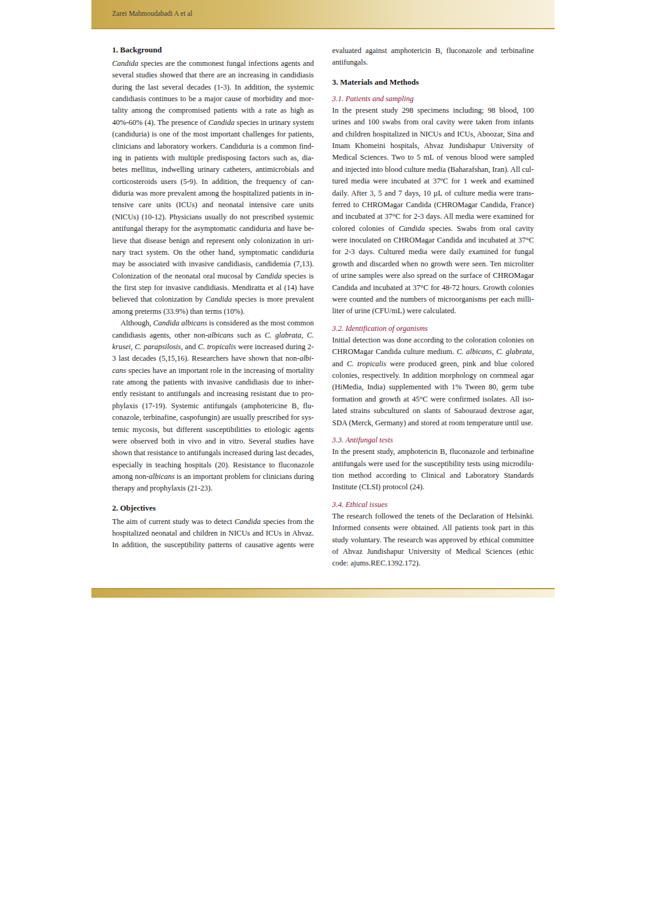Zarei Mahmoudabadi A et al
1. Background
Candida species are the commonest fungal infections agents and several studies showed that there are an increasing in candidiasis during the last several decades (1-3). In addition, the systemic candidiasis continues to be a major cause of morbidity and mortality among the compromised patients with a rate as high as 40%-60% (4). The presence of Candida species in urinary system (candiduria) is one of the most important challenges for patients, clinicians and laboratory workers. Candiduria is a common finding in patients with multiple predisposing factors such as, diabetes mellitus, indwelling urinary catheters, antimicrobials and corticosteroids users (5-9). In addition, the frequency of candiduria was more prevalent among the hospitalized patients in intensive care units (ICUs) and neonatal intensive care units (NICUs) (10-12). Physicians usually do not prescribed systemic antifungal therapy for the asymptomatic candiduria and have believe that disease benign and represent only colonization in urinary tract system. On the other hand, symptomatic candiduria may be associated with invasive candidiasis, candidemia (7,13). Colonization of the neonatal oral mucosal by Candida species is the first step for invasive candidiasis. Mendiratta et al (14) have believed that colonization by Candida species is more prevalent among preterms (33.9%) than terms (10%).
Although, Candida albicans is considered as the most common candidiasis agents, other non-albicans such as C. glabrata, C. krusei, C. parapsilosis, and C. tropicalis were increased during 2-3 last decades (5,15,16). Researchers have shown that non-albicans species have an important role in the increasing of mortality rate among the patients with invasive candidiasis due to inherently resistant to antifungals and increasing resistant due to prophylaxis (17-19). Systemic antifungals (amphotericine B, fluconazole, terbinafine, caspofungin) are usually prescribed for systemic mycosis, but different susceptibilities to etiologic agents were observed both in vivo and in vitro. Several studies have shown that resistance to antifungals increased during last decades, especially in teaching hospitals (20). Resistance to fluconazole among non-albicans is an important problem for clinicians during therapy and prophylaxis (21-23).
2. Objectives
The aim of current study was to detect Candida species from the hospitalized neonatal and children in NICUs and ICUs in Ahvaz. In addition, the susceptibility patterns of causative agents were evaluated against amphotericin B, fluconazole and terbinafine antifungals.
3. Materials and Methods
3.1. Patients and sampling
In the present study 298 specimens including; 98 blood, 100 urines and 100 swabs from oral cavity were taken from infants and children hospitalized in NICUs and ICUs, Aboozar, Sina and Imam Khomeini hospitals, Ahvaz Jundishapur University of Medical Sciences. Two to 5 mL of venous blood were sampled and injected into blood culture media (Baharafshan, Iran). All cultured media were incubated at 37ºC for 1 week and examined daily. After 3, 5 and 7 days, 10 µL of culture media were transferred to CHROMagar Candida (CHROMagar Candida, France) and incubated at 37°C for 2-3 days. All media were examined for colored colonies of Candida species. Swabs from oral cavity were inoculated on CHROMagar Candida and incubated at 37°C for 2-3 days. Cultured media were daily examined for fungal growth and discarded when no growth were seen. Ten microliter of urine samples were also spread on the surface of CHROMagar Candida and incubated at 37°C for 48-72 hours. Growth colonies were counted and the numbers of microorganisms per each milliliter of urine (CFU/mL) were calculated.
3.2. Identification of organisms
Initial detection was done according to the coloration colonies on CHROMagar Candida culture medium. C. albicans, C. glabrata, and C. tropicalis were produced green, pink and blue colored colonies, respectively. In addition morphology on cornmeal agar (HiMedia, India) supplemented with 1% Tween 80, germ tube formation and growth at 45°C were confirmed isolates. All isolated strains subcultured on slants of Sabouraud dextrose agar, SDA (Merck, Germany) and stored at room temperature until use.
3.3. Antifungal tests
In the present study, amphotericin B, fluconazole and terbinafine antifungals were used for the susceptibility tests using microdilution method according to Clinical and Laboratory Standards Institute (CLSI) protocol (24).
3.4. Ethical issues
The research followed the tenets of the Declaration of Helsinki. Informed consents were obtained. All patients took part in this study voluntary. The research was approved by ethical committee of Ahvaz Jundishapur University of Medical Sciences (ethic code: ajums.REC.1392.172).